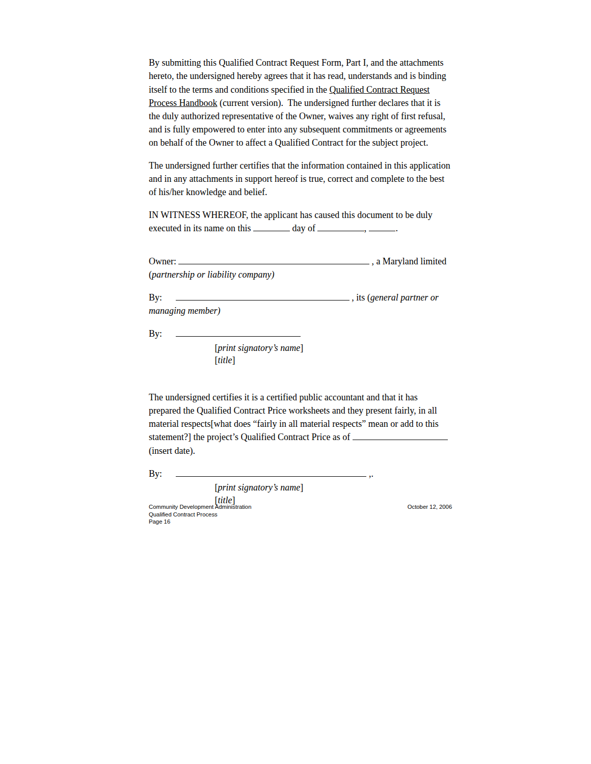By submitting this Qualified Contract Request Form, Part I, and the attachments hereto, the undersigned hereby agrees that it has read, understands and is binding itself to the terms and conditions specified in the Qualified Contract Request Process Handbook (current version). The undersigned further declares that it is the duly authorized representative of the Owner, waives any right of first refusal, and is fully empowered to enter into any subsequent commitments or agreements on behalf of the Owner to affect a Qualified Contract for the subject project.
The undersigned further certifies that the information contained in this application and in any attachments in support hereof is true, correct and complete to the best of his/her knowledge and belief.
IN WITNESS WHEREOF, the applicant has caused this document to be duly executed in its name on this day of , .
Owner: , a Maryland limited (partnership or liability company)
By: , its (general partner or managing member)
By:
[print signatory’s name]
[title]
The undersigned certifies it is a certified public accountant and that it has prepared the Qualified Contract Price worksheets and they present fairly, in all material respects[what does “fairly in all material respects” mean or add to this statement?] the project’s Qualified Contract Price as of (insert date).
By: ,.
[print signatory’s name]
[title]
Community Development Administration
Qualified Contract Process
Page 16
October 12, 2006